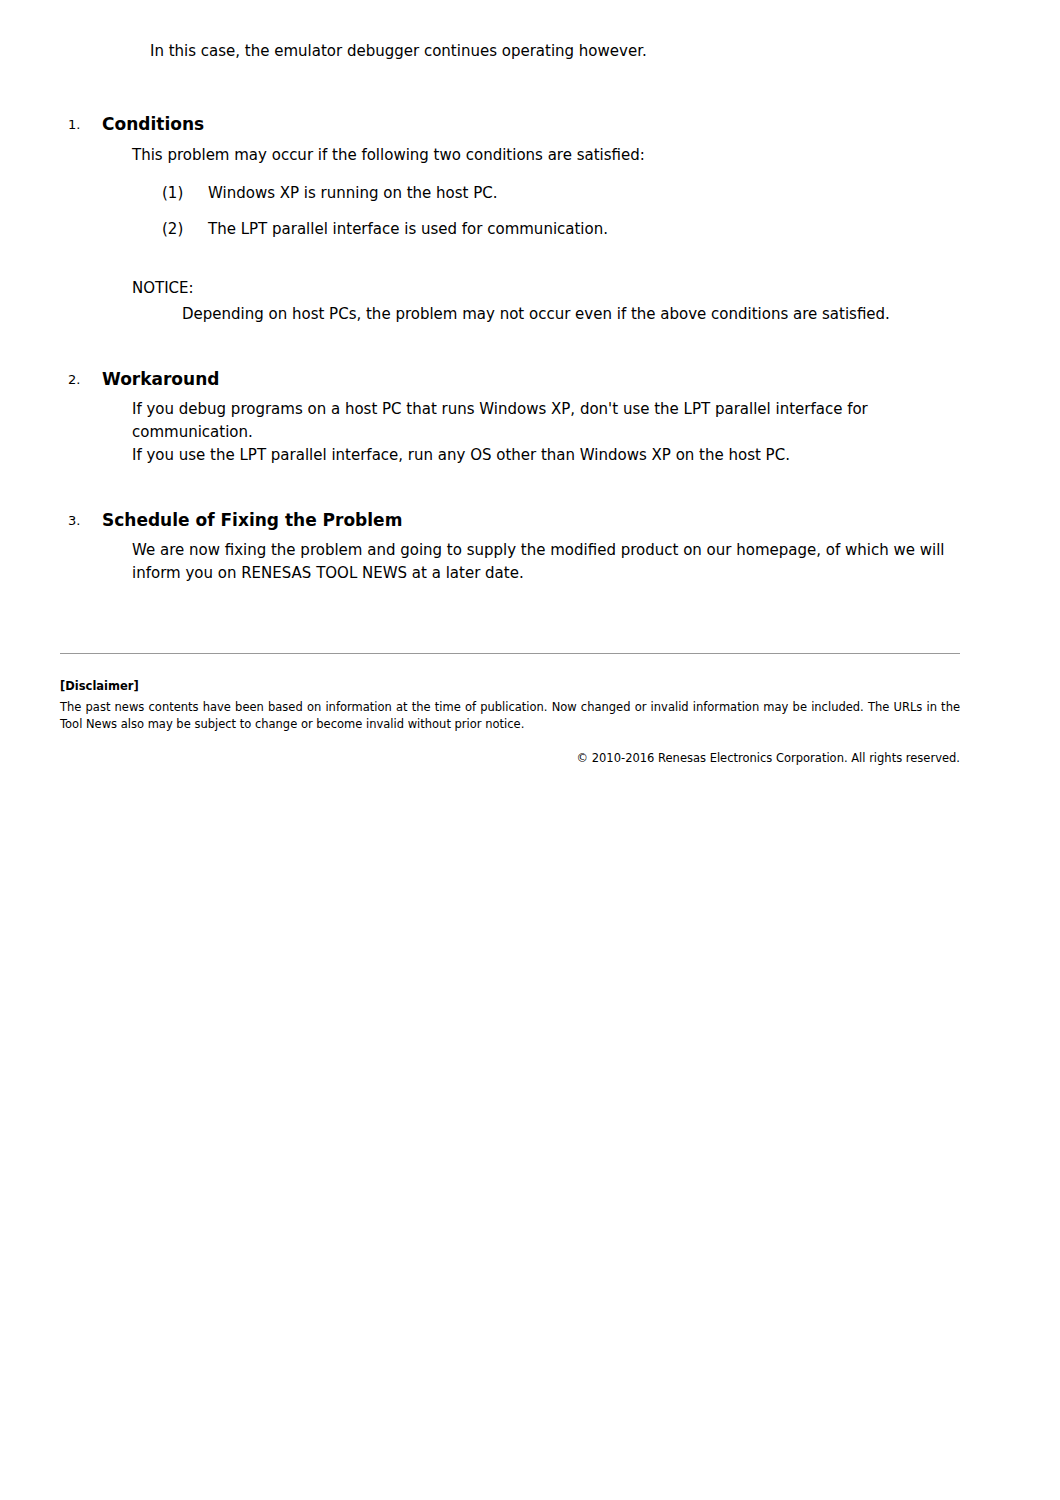In this case, the emulator debugger continues operating however.
Conditions
This problem may occur if the following two conditions are satisfied:
Windows XP is running on the host PC.
The LPT parallel interface is used for communication.
NOTICE:
Depending on host PCs, the problem may not occur even if the above conditions are satisfied.
Workaround
If you debug programs on a host PC that runs Windows XP, don't use the LPT parallel interface for communication.
If you use the LPT parallel interface, run any OS other than Windows XP on the host PC.
Schedule of Fixing the Problem
We are now fixing the problem and going to supply the modified product on our homepage, of which we will inform you on RENESAS TOOL NEWS at a later date.
[Disclaimer] The past news contents have been based on information at the time of publication. Now changed or invalid information may be included. The URLs in the Tool News also may be subject to change or become invalid without prior notice.
© 2010-2016 Renesas Electronics Corporation. All rights reserved.